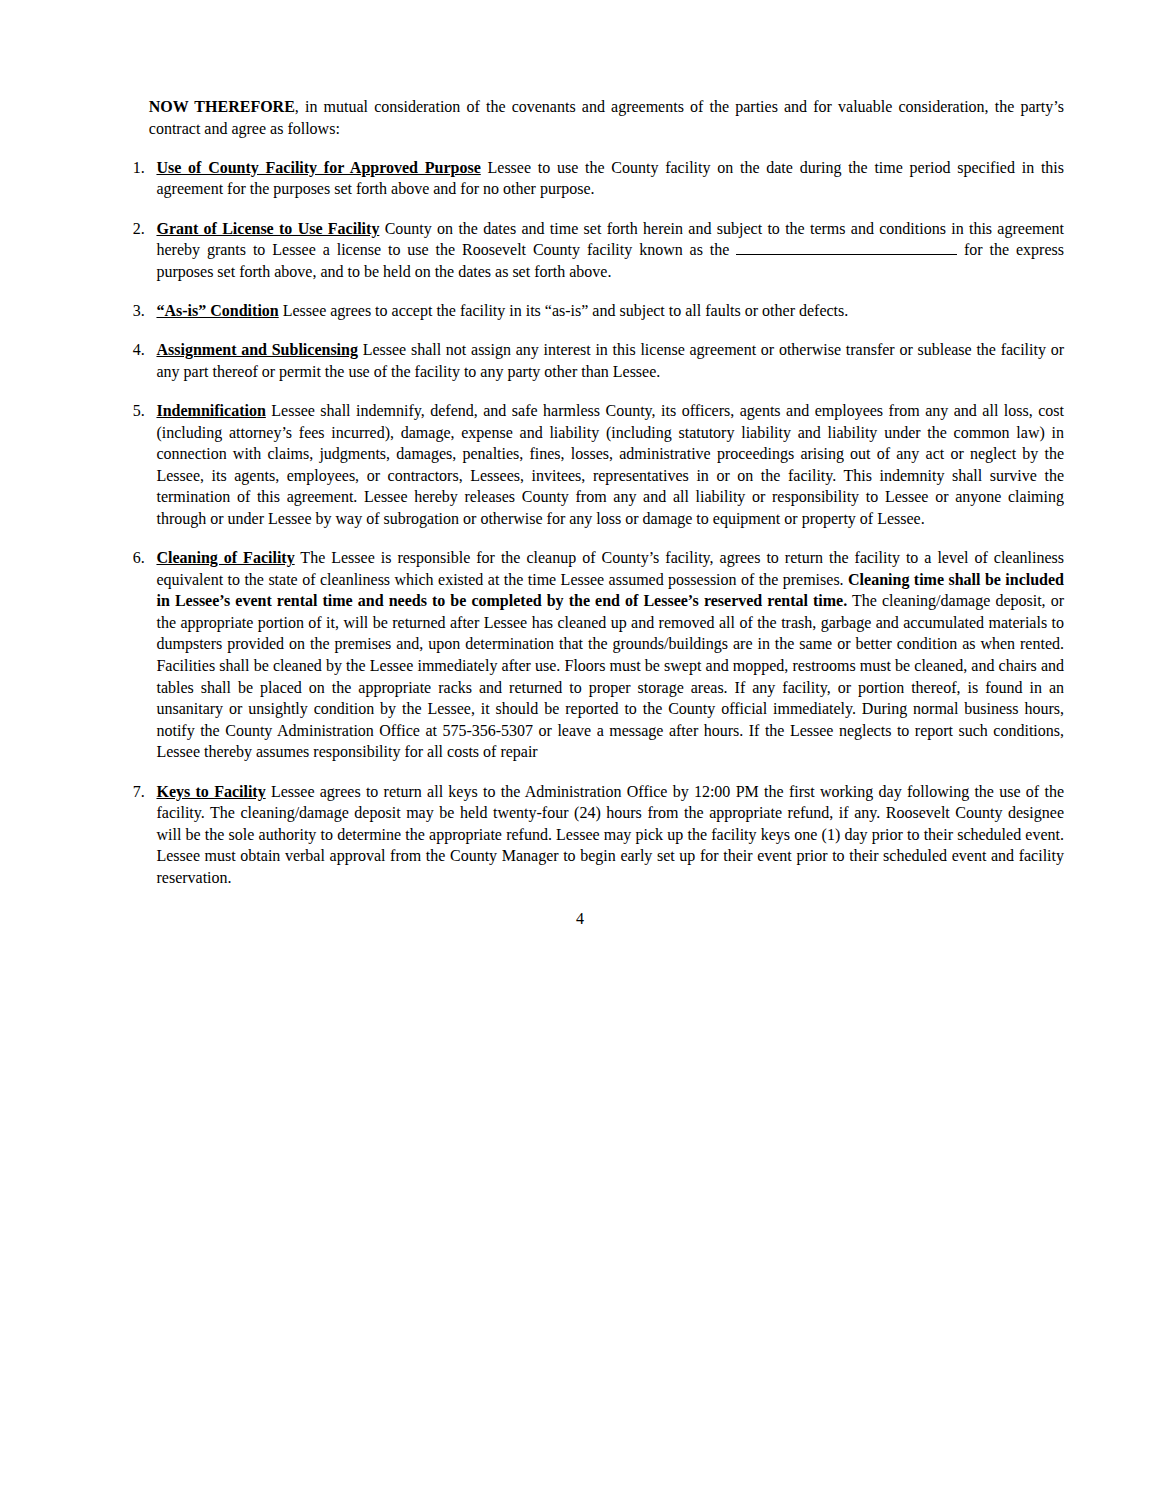NOW THEREFORE, in mutual consideration of the covenants and agreements of the parties and for valuable consideration, the party’s contract and agree as follows:
Use of County Facility for Approved Purpose Lessee to use the County facility on the date during the time period specified in this agreement for the purposes set forth above and for no other purpose.
Grant of License to Use Facility County on the dates and time set forth herein and subject to the terms and conditions in this agreement hereby grants to Lessee a license to use the Roosevelt County facility known as the for the express purposes set forth above, and to be held on the dates as set forth above.
“As-is” Condition Lessee agrees to accept the facility in its “as-is” and subject to all faults or other defects.
Assignment and Sublicensing Lessee shall not assign any interest in this license agreement or otherwise transfer or sublease the facility or any part thereof or permit the use of the facility to any party other than Lessee.
Indemnification Lessee shall indemnify, defend, and safe harmless County, its officers, agents and employees from any and all loss, cost (including attorney’s fees incurred), damage, expense and liability (including statutory liability and liability under the common law) in connection with claims, judgments, damages, penalties, fines, losses, administrative proceedings arising out of any act or neglect by the Lessee, its agents, employees, or contractors, Lessees, invitees, representatives in or on the facility. This indemnity shall survive the termination of this agreement. Lessee hereby releases County from any and all liability or responsibility to Lessee or anyone claiming through or under Lessee by way of subrogation or otherwise for any loss or damage to equipment or property of Lessee.
Cleaning of Facility The Lessee is responsible for the cleanup of County’s facility, agrees to return the facility to a level of cleanliness equivalent to the state of cleanliness which existed at the time Lessee assumed possession of the premises. Cleaning time shall be included in Lessee’s event rental time and needs to be completed by the end of Lessee’s reserved rental time. The cleaning/damage deposit, or the appropriate portion of it, will be returned after Lessee has cleaned up and removed all of the trash, garbage and accumulated materials to dumpsters provided on the premises and, upon determination that the grounds/buildings are in the same or better condition as when rented. Facilities shall be cleaned by the Lessee immediately after use. Floors must be swept and mopped, restrooms must be cleaned, and chairs and tables shall be placed on the appropriate racks and returned to proper storage areas. If any facility, or portion thereof, is found in an unsanitary or unsightly condition by the Lessee, it should be reported to the County official immediately. During normal business hours, notify the County Administration Office at 575-356-5307 or leave a message after hours. If the Lessee neglects to report such conditions, Lessee thereby assumes responsibility for all costs of repair
Keys to Facility Lessee agrees to return all keys to the Administration Office by 12:00 PM the first working day following the use of the facility. The cleaning/damage deposit may be held twenty-four (24) hours from the appropriate refund, if any. Roosevelt County designee will be the sole authority to determine the appropriate refund. Lessee may pick up the facility keys one (1) day prior to their scheduled event. Lessee must obtain verbal approval from the County Manager to begin early set up for their event prior to their scheduled event and facility reservation.
4